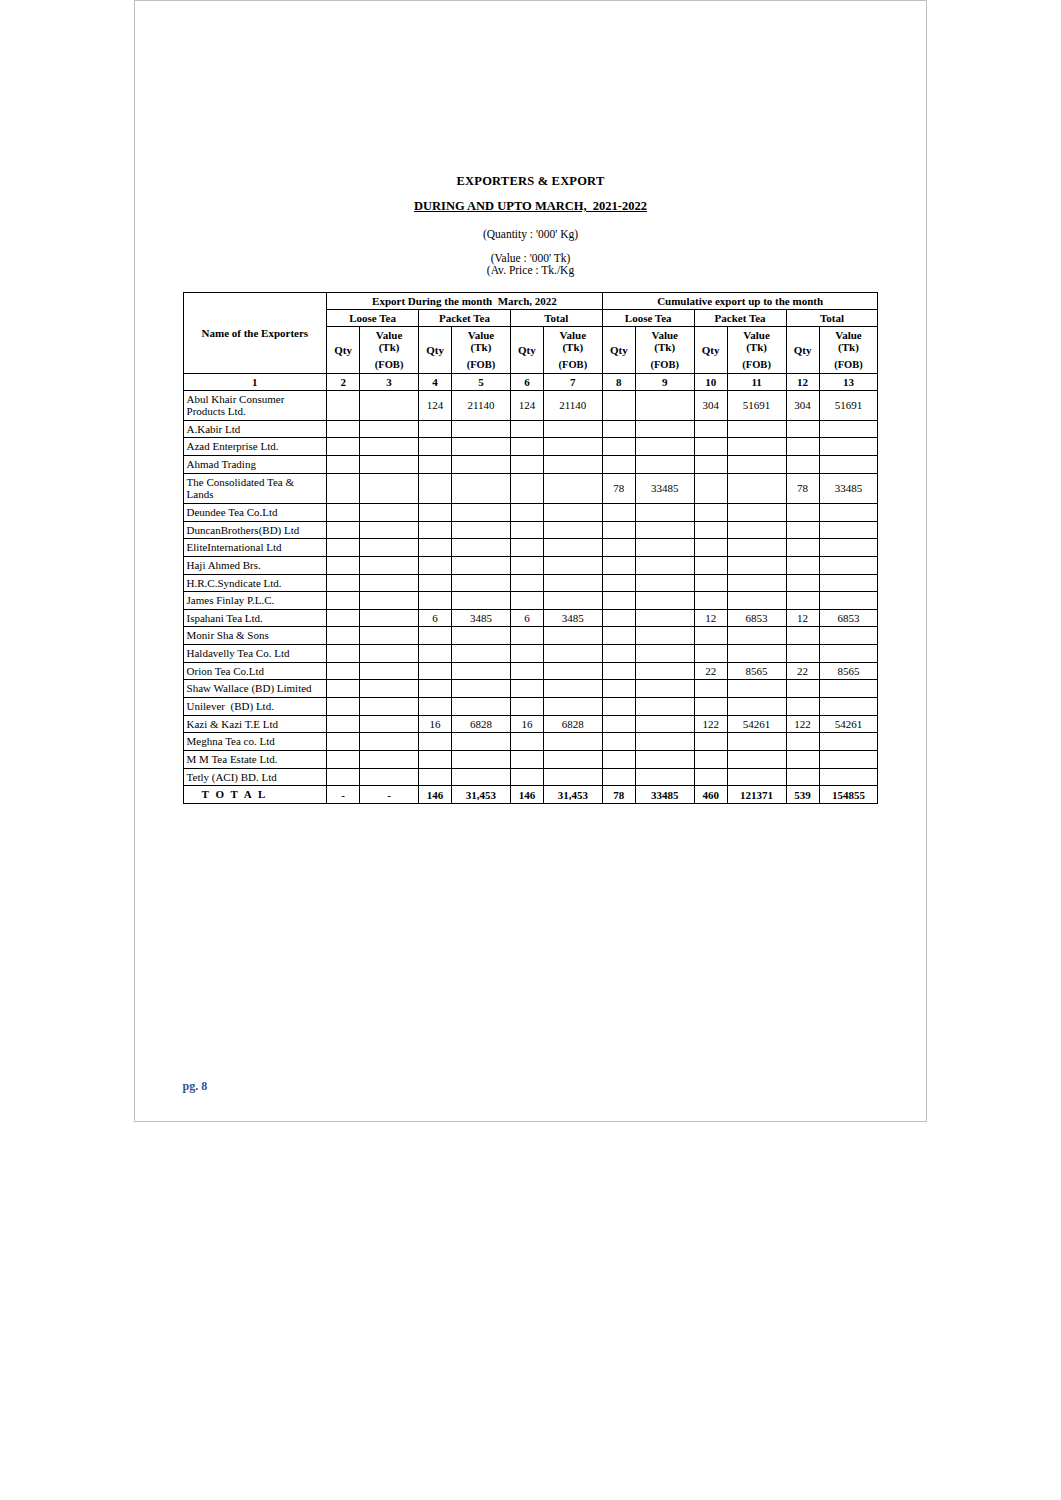EXPORTERS & EXPORT
DURING AND UPTO MARCH, 2021-2022
(Quantity : '000' Kg)
(Value : '000' Tk)
(Av. Price : Tk./Kg
| Name of the Exporters | Export During the month March, 2022 | Cumulative export up to the month |
| --- | --- | --- |
| Loose Tea | Packet Tea | Total | Loose Tea | Packet Tea | Total |
| Qty | Value (Tk) (FOB) | Qty | Value (Tk) (FOB) | Qty | Value (Tk) (FOB) | Qty | Value (Tk) (FOB) | Qty | Value (Tk) (FOB) | Qty | Value (Tk) (FOB) |
| 1 | 2 | 3 | 4 | 5 | 6 | 7 | 8 | 9 | 10 | 11 | 12 | 13 |
| Abul Khair Consumer Products Ltd. | | | 124 | 21140 | 124 | 21140 | | | 304 | 51691 | 304 | 51691 |
| A.Kabir Ltd | | | | | | | | | | | | |
| Azad Enterprise Ltd. | | | | | | | | | | | | |
| Ahmad Trading | | | | | | | | | | | | |
| The Consolidated Tea & Lands | | | | | | | 78 | 33485 | | | 78 | 33485 |
| Deundee Tea Co.Ltd | | | | | | | | | | | | |
| DuncanBrothers(BD) Ltd | | | | | | | | | | | | |
| EliteInternational Ltd | | | | | | | | | | | | |
| Haji Ahmed Brs. | | | | | | | | | | | | |
| H.R.C.Syndicate Ltd. | | | | | | | | | | | | |
| James Finlay P.L.C. | | | | | | | | | | | | |
| Ispahani Tea Ltd. | | | 6 | 3485 | 6 | 3485 | | | 12 | 6853 | 12 | 6853 |
| Monir Sha & Sons | | | | | | | | | | | | |
| Haldavelly Tea Co. Ltd | | | | | | | | | | | | |
| Orion Tea Co.Ltd | | | | | | | | | 22 | 8565 | 22 | 8565 |
| Shaw Wallace (BD) Limited | | | | | | | | | | | | |
| Unilever (BD) Ltd. | | | | | | | | | | | | |
| Kazi & Kazi T.E Ltd | | | 16 | 6828 | 16 | 6828 | | | 122 | 54261 | 122 | 54261 |
| Meghna Tea co. Ltd | | | | | | | | | | | | |
| M M Tea Estate Ltd. | | | | | | | | | | | | |
| Tetly (ACI) BD. Ltd | | | | | | | | | | | | |
| T O T A L | - | - | 146 | 31,453 | 146 | 31,453 | 78 | 33485 | 460 | 121371 | 539 | 154855 |
pg. 8